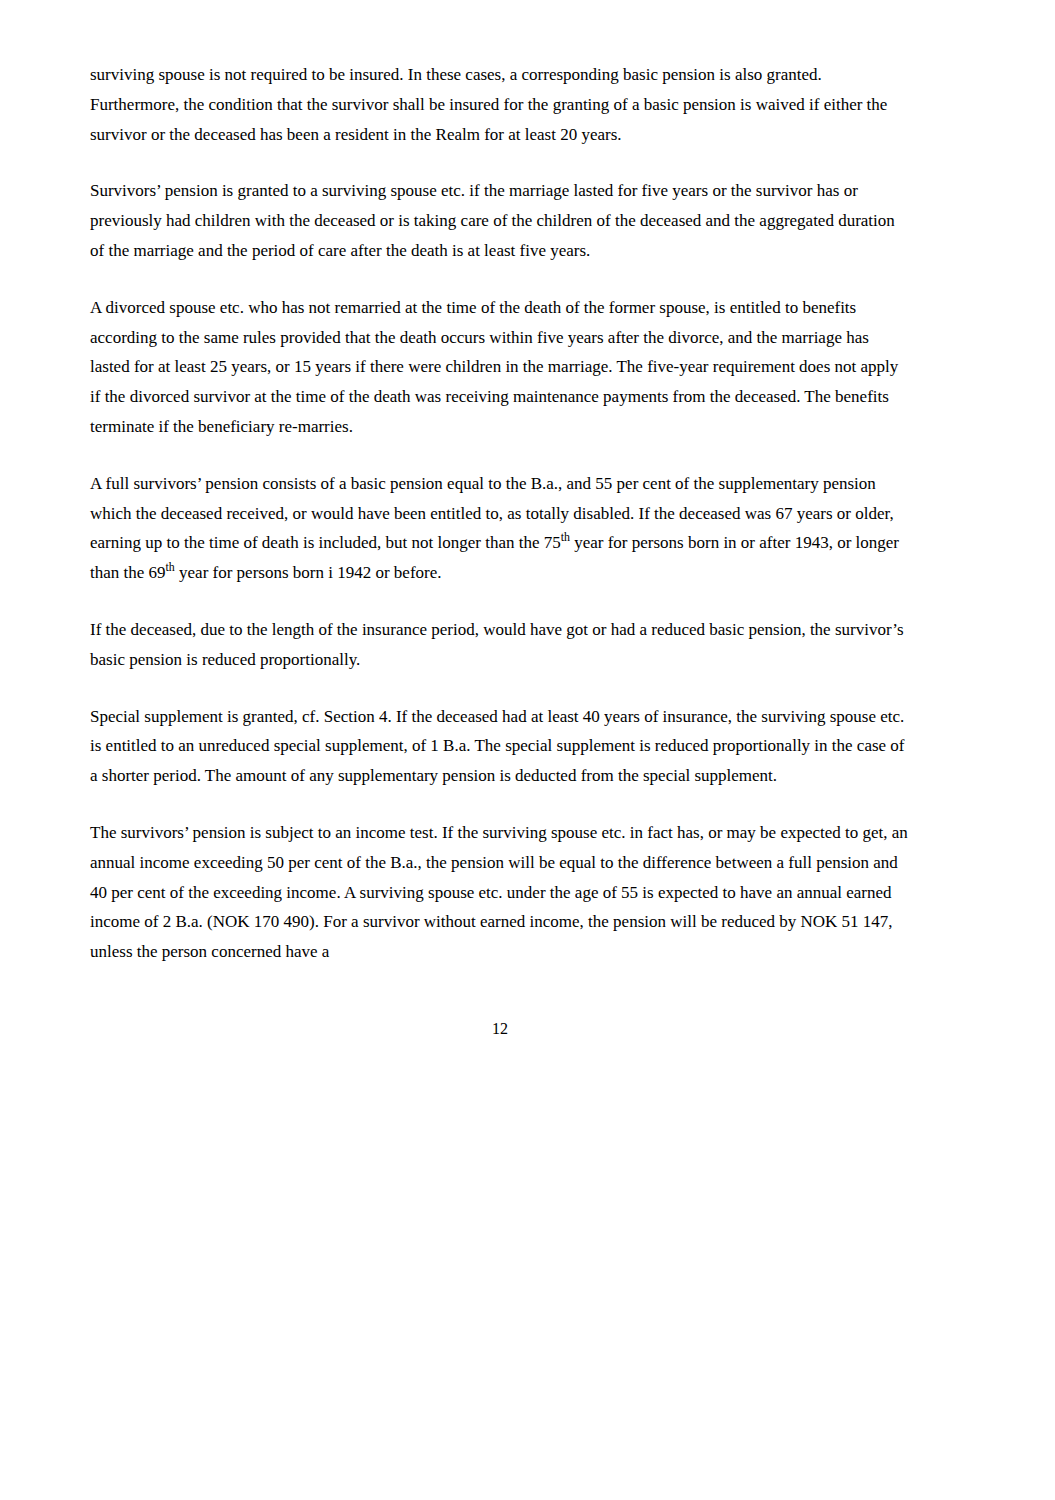surviving spouse is not required to be insured. In these cases, a corresponding basic pension is also granted. Furthermore, the condition that the survivor shall be insured for the granting of a basic pension is waived if either the survivor or the deceased has been a resident in the Realm for at least 20 years.
Survivors’ pension is granted to a surviving spouse etc. if the marriage lasted for five years or the survivor has or previously had children with the deceased or is taking care of the children of the deceased and the aggregated duration of the marriage and the period of care after the death is at least five years.
A divorced spouse etc. who has not remarried at the time of the death of the former spouse, is entitled to benefits according to the same rules provided that the death occurs within five years after the divorce, and the marriage has lasted for at least 25 years, or 15 years if there were children in the marriage. The five-year requirement does not apply if the divorced survivor at the time of the death was receiving maintenance payments from the deceased. The benefits terminate if the beneficiary re-marries.
A full survivors’ pension consists of a basic pension equal to the B.a., and 55 per cent of the supplementary pension which the deceased received, or would have been entitled to, as totally disabled. If the deceased was 67 years or older, earning up to the time of death is included, but not longer than the 75th year for persons born in or after 1943, or longer than the 69th year for persons born i 1942 or before.
If the deceased, due to the length of the insurance period, would have got or had a reduced basic pension, the survivor’s basic pension is reduced proportionally.
Special supplement is granted, cf. Section 4. If the deceased had at least 40 years of insurance, the surviving spouse etc. is entitled to an unreduced special supplement, of 1 B.a. The special supplement is reduced proportionally in the case of a shorter period. The amount of any supplementary pension is deducted from the special supplement.
The survivors’ pension is subject to an income test. If the surviving spouse etc. in fact has, or may be expected to get, an annual income exceeding 50 per cent of the B.a., the pension will be equal to the difference between a full pension and 40 per cent of the exceeding income. A surviving spouse etc. under the age of 55 is expected to have an annual earned income of 2 B.a. (NOK 170 490). For a survivor without earned income, the pension will be reduced by NOK 51 147, unless the person concerned have a
12